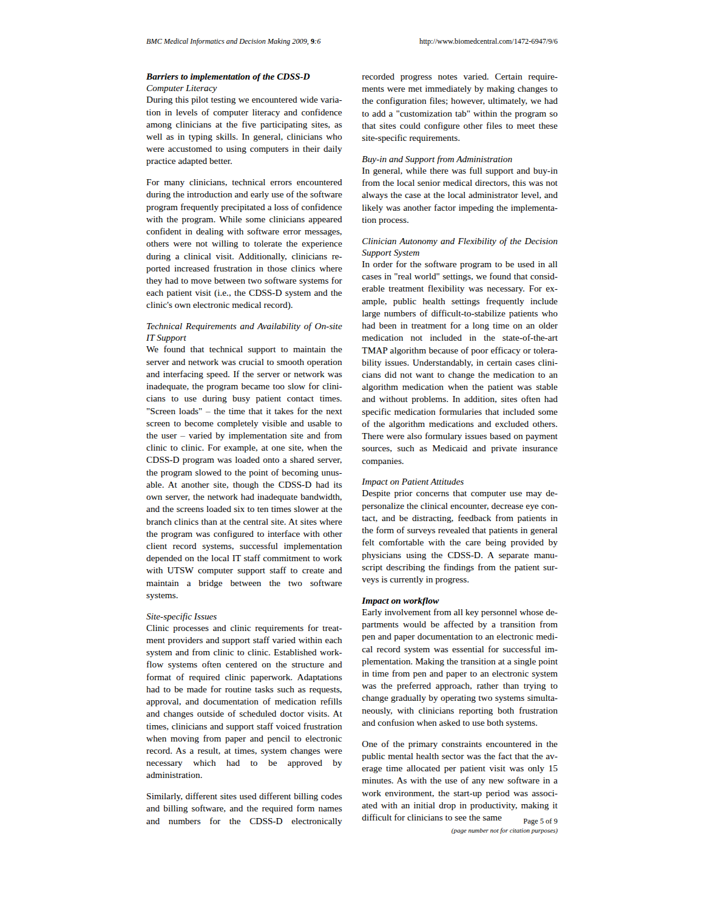BMC Medical Informatics and Decision Making 2009, 9:6
http://www.biomedcentral.com/1472-6947/9/6
Barriers to implementation of the CDSS-D
Computer Literacy
During this pilot testing we encountered wide variation in levels of computer literacy and confidence among clinicians at the five participating sites, as well as in typing skills. In general, clinicians who were accustomed to using computers in their daily practice adapted better.
For many clinicians, technical errors encountered during the introduction and early use of the software program frequently precipitated a loss of confidence with the program. While some clinicians appeared confident in dealing with software error messages, others were not willing to tolerate the experience during a clinical visit. Additionally, clinicians reported increased frustration in those clinics where they had to move between two software systems for each patient visit (i.e., the CDSS-D system and the clinic's own electronic medical record).
Technical Requirements and Availability of On-site IT Support
We found that technical support to maintain the server and network was crucial to smooth operation and interfacing speed. If the server or network was inadequate, the program became too slow for clinicians to use during busy patient contact times. "Screen loads" – the time that it takes for the next screen to become completely visible and usable to the user – varied by implementation site and from clinic to clinic. For example, at one site, when the CDSS-D program was loaded onto a shared server, the program slowed to the point of becoming unusable. At another site, though the CDSS-D had its own server, the network had inadequate bandwidth, and the screens loaded six to ten times slower at the branch clinics than at the central site. At sites where the program was configured to interface with other client record systems, successful implementation depended on the local IT staff commitment to work with UTSW computer support staff to create and maintain a bridge between the two software systems.
Site-specific Issues
Clinic processes and clinic requirements for treatment providers and support staff varied within each system and from clinic to clinic. Established workflow systems often centered on the structure and format of required clinic paperwork. Adaptations had to be made for routine tasks such as requests, approval, and documentation of medication refills and changes outside of scheduled doctor visits. At times, clinicians and support staff voiced frustration when moving from paper and pencil to electronic record. As a result, at times, system changes were necessary which had to be approved by administration.
Similarly, different sites used different billing codes and billing software, and the required form names and numbers for the CDSS-D electronically recorded progress notes varied. Certain requirements were met immediately by making changes to the configuration files; however, ultimately, we had to add a "customization tab" within the program so that sites could configure other files to meet these site-specific requirements.
Buy-in and Support from Administration
In general, while there was full support and buy-in from the local senior medical directors, this was not always the case at the local administrator level, and likely was another factor impeding the implementation process.
Clinician Autonomy and Flexibility of the Decision Support System
In order for the software program to be used in all cases in "real world" settings, we found that considerable treatment flexibility was necessary. For example, public health settings frequently include large numbers of difficult-to-stabilize patients who had been in treatment for a long time on an older medication not included in the state-of-the-art TMAP algorithm because of poor efficacy or tolerability issues. Understandably, in certain cases clinicians did not want to change the medication to an algorithm medication when the patient was stable and without problems. In addition, sites often had specific medication formularies that included some of the algorithm medications and excluded others. There were also formulary issues based on payment sources, such as Medicaid and private insurance companies.
Impact on Patient Attitudes
Despite prior concerns that computer use may depersonalize the clinical encounter, decrease eye contact, and be distracting, feedback from patients in the form of surveys revealed that patients in general felt comfortable with the care being provided by physicians using the CDSS-D. A separate manuscript describing the findings from the patient surveys is currently in progress.
Impact on workflow
Early involvement from all key personnel whose departments would be affected by a transition from pen and paper documentation to an electronic medical record system was essential for successful implementation. Making the transition at a single point in time from pen and paper to an electronic system was the preferred approach, rather than trying to change gradually by operating two systems simultaneously, with clinicians reporting both frustration and confusion when asked to use both systems.
One of the primary constraints encountered in the public mental health sector was the fact that the average time allocated per patient visit was only 15 minutes. As with the use of any new software in a work environment, the start-up period was associated with an initial drop in productivity, making it difficult for clinicians to see the same
Page 5 of 9
(page number not for citation purposes)